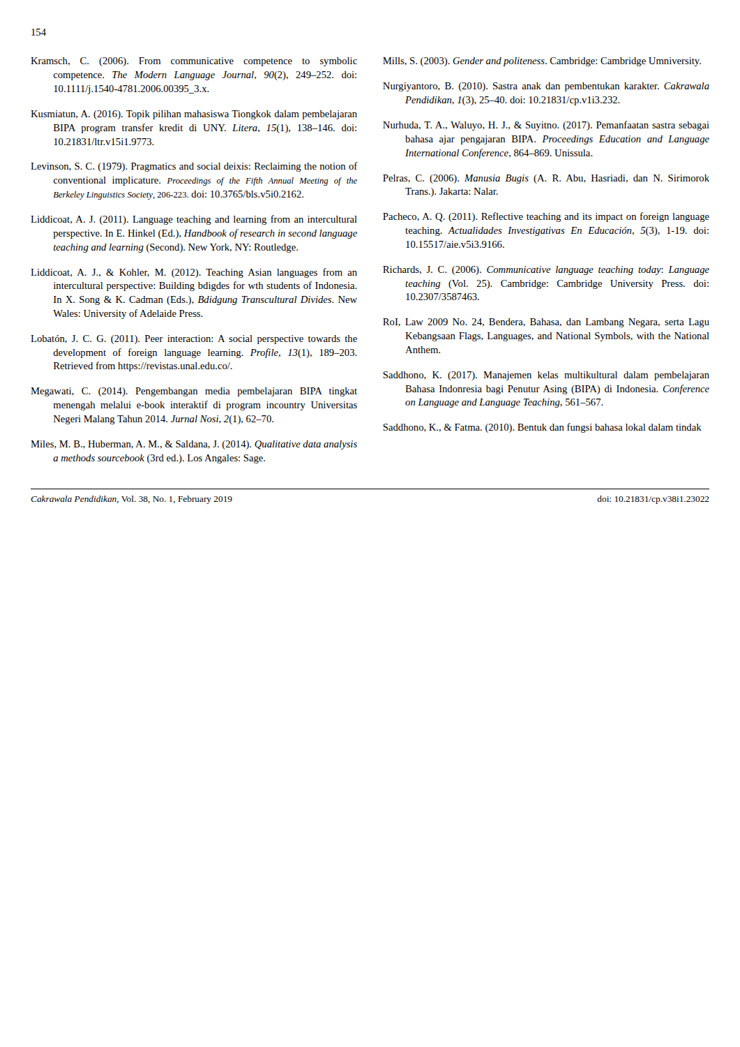154
Kramsch, C. (2006). From communicative competence to symbolic competence. The Modern Language Journal, 90(2), 249–252. doi: 10.1111/j.1540-4781.2006.00395_3.x.
Kusmiatun, A. (2016). Topik pilihan mahasiswa Tiongkok dalam pembelajaran BIPA program transfer kredit di UNY. Litera, 15(1), 138–146. doi: 10.21831/ltr.v15i1.9773.
Levinson, S. C. (1979). Pragmatics and social deixis: Reclaiming the notion of conventional implicature. Proceedings of the Fifth Annual Meeting of the Berkeley Linguistics Society, 206-223. doi: 10.3765/bls.v5i0.2162.
Liddicoat, A. J. (2011). Language teaching and learning from an intercultural perspective. In E. Hinkel (Ed.), Handbook of research in second language teaching and learning (Second). New York, NY: Routledge.
Liddicoat, A. J., & Kohler, M. (2012). Teaching Asian languages from an intercultural perspective: Building bdigdes for wth students of Indonesia. In X. Song & K. Cadman (Eds.), Bdidgung Transcultural Divides. New Wales: University of Adelaide Press.
Lobatón, J. C. G. (2011). Peer interaction: A social perspective towards the development of foreign language learning. Profile, 13(1), 189–203. Retrieved from https://revistas.unal.edu.co/.
Megawati, C. (2014). Pengembangan media pembelajaran BIPA tingkat menengah melalui e-book interaktif di program incountry Universitas Negeri Malang Tahun 2014. Jurnal Nosi, 2(1), 62–70.
Miles, M. B., Huberman, A. M., & Saldana, J. (2014). Qualitative data analysis a methods sourcebook (3rd ed.). Los Angales: Sage.
Mills, S. (2003). Gender and politeness. Cambridge: Cambridge Umniversity.
Nurgiyantoro, B. (2010). Sastra anak dan pembentukan karakter. Cakrawala Pendidikan, 1(3), 25–40. doi: 10.21831/cp.v1i3.232.
Nurhuda, T. A., Waluyo, H. J., & Suyitno. (2017). Pemanfaatan sastra sebagai bahasa ajar pengajaran BIPA. Proceedings Education and Language International Conference, 864–869. Unissula.
Pelras, C. (2006). Manusia Bugis (A. R. Abu, Hasriadi, dan N. Sirimorok Trans.). Jakarta: Nalar.
Pacheco, A. Q. (2011). Reflective teaching and its impact on foreign language teaching. Actualidades Investigativas En Educación, 5(3), 1-19. doi: 10.15517/aie.v5i3.9166.
Richards, J. C. (2006). Communicative language teaching today: Language teaching (Vol. 25). Cambridge: Cambridge University Press. doi: 10.2307/3587463.
RoI, Law 2009 No. 24, Bendera, Bahasa, dan Lambang Negara, serta Lagu Kebangsaan Flags, Languages, and National Symbols, with the National Anthem.
Saddhono, K. (2017). Manajemen kelas multikultural dalam pembelajaran Bahasa Indonresia bagi Penutur Asing (BIPA) di Indonesia. Conference on Language and Language Teaching, 561–567.
Saddhono, K., & Fatma. (2010). Bentuk dan fungsi bahasa lokal dalam tindak
Cakrawala Pendidikan, Vol. 38, No. 1, February 2019
doi: 10.21831/cp.v38i1.23022